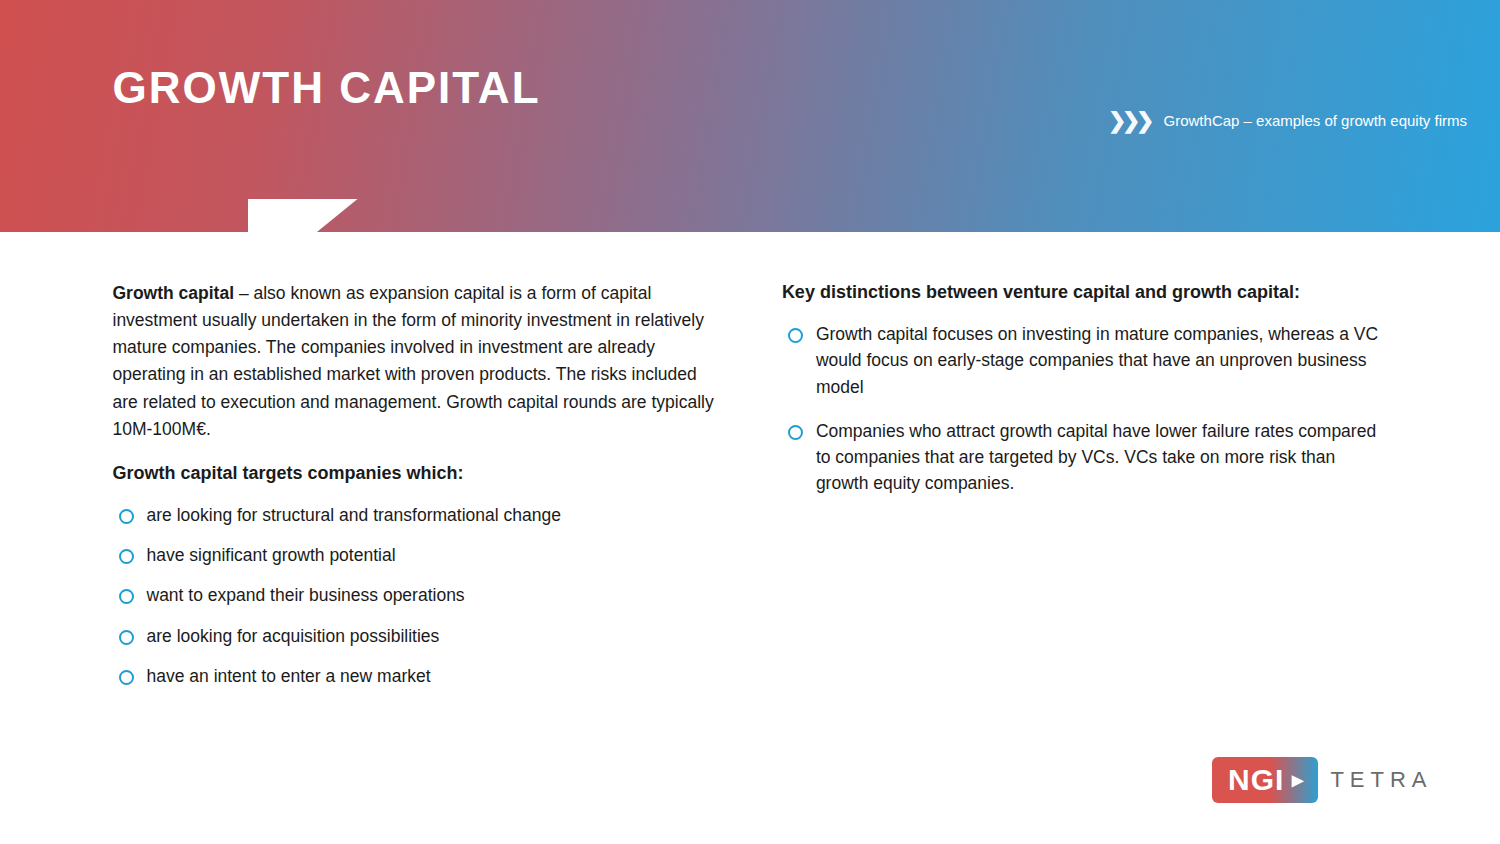GROWTH CAPITAL
❯❯❯ GrowthCap – examples of growth equity firms
Growth capital – also known as expansion capital is a form of capital investment usually undertaken in the form of minority investment in relatively mature companies. The companies involved in investment are already operating in an established market with proven products. The risks included are related to execution and management. Growth capital rounds are typically 10M-100M€.
Growth capital targets companies which:
are looking for structural and transformational change
have significant growth potential
want to expand their business operations
are looking for acquisition possibilities
have an intent to enter a new market
Key distinctions between venture capital and growth capital:
Growth capital focuses on investing in mature companies, whereas a VC would focus on early-stage companies that have an unproven business model
Companies who attract growth capital have lower failure rates compared to companies that are targeted by VCs. VCs take on more risk than growth equity companies.
NGI▸ TETRA